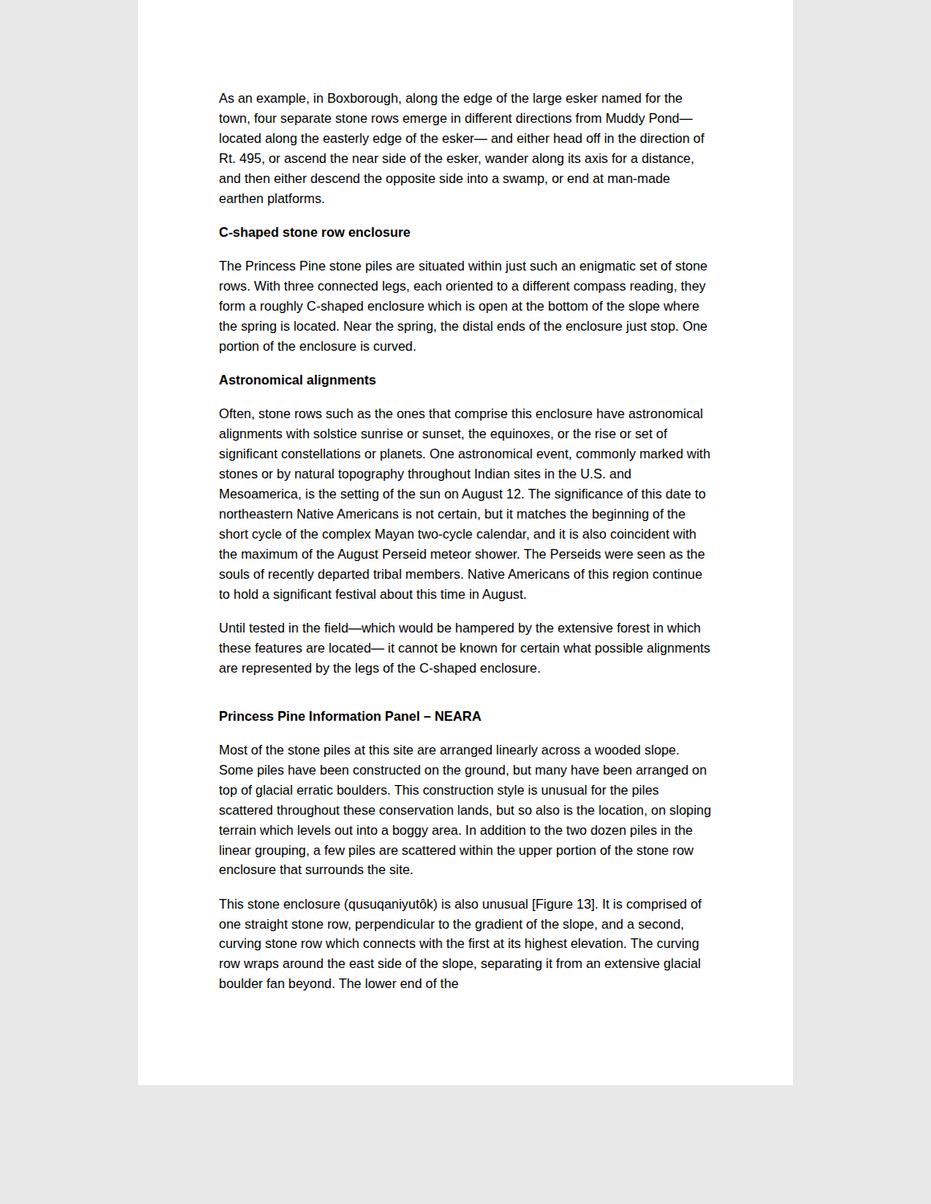As an example, in Boxborough, along the edge of the large esker named for the town, four separate stone rows emerge in different directions from Muddy Pond—located along the easterly edge of the esker— and either head off in the direction of Rt. 495, or ascend the near side of the esker, wander along its axis for a distance, and then either descend the opposite side into a swamp, or end at man-made earthen platforms.
C-shaped stone row enclosure
The Princess Pine stone piles are situated within just such an enigmatic set of stone rows. With three connected legs, each oriented to a different compass reading, they form a roughly C-shaped enclosure which is open at the bottom of the slope where the spring is located. Near the spring, the distal ends of the enclosure just stop. One portion of the enclosure is curved.
Astronomical alignments
Often, stone rows such as the ones that comprise this enclosure have astronomical alignments with solstice sunrise or sunset, the equinoxes, or the rise or set of significant constellations or planets. One astronomical event, commonly marked with stones or by natural topography throughout Indian sites in the U.S. and Mesoamerica, is the setting of the sun on August 12. The significance of this date to northeastern Native Americans is not certain, but it matches the beginning of the short cycle of the complex Mayan two-cycle calendar, and it is also coincident with the maximum of the August Perseid meteor shower. The Perseids were seen as the souls of recently departed tribal members. Native Americans of this region continue to hold a significant festival about this time in August.
Until tested in the field—which would be hampered by the extensive forest in which these features are located— it cannot be known for certain what possible alignments are represented by the legs of the C-shaped enclosure.
Princess Pine Information Panel – NEARA
Most of the stone piles at this site are arranged linearly across a wooded slope. Some piles have been constructed on the ground, but many have been arranged on top of glacial erratic boulders. This construction style is unusual for the piles scattered throughout these conservation lands, but so also is the location, on sloping terrain which levels out into a boggy area. In addition to the two dozen piles in the linear grouping, a few piles are scattered within the upper portion of the stone row enclosure that surrounds the site.
This stone enclosure (qusuqaniyutôk) is also unusual [Figure 13]. It is comprised of one straight stone row, perpendicular to the gradient of the slope, and a second, curving stone row which connects with the first at its highest elevation. The curving row wraps around the east side of the slope, separating it from an extensive glacial boulder fan beyond. The lower end of the